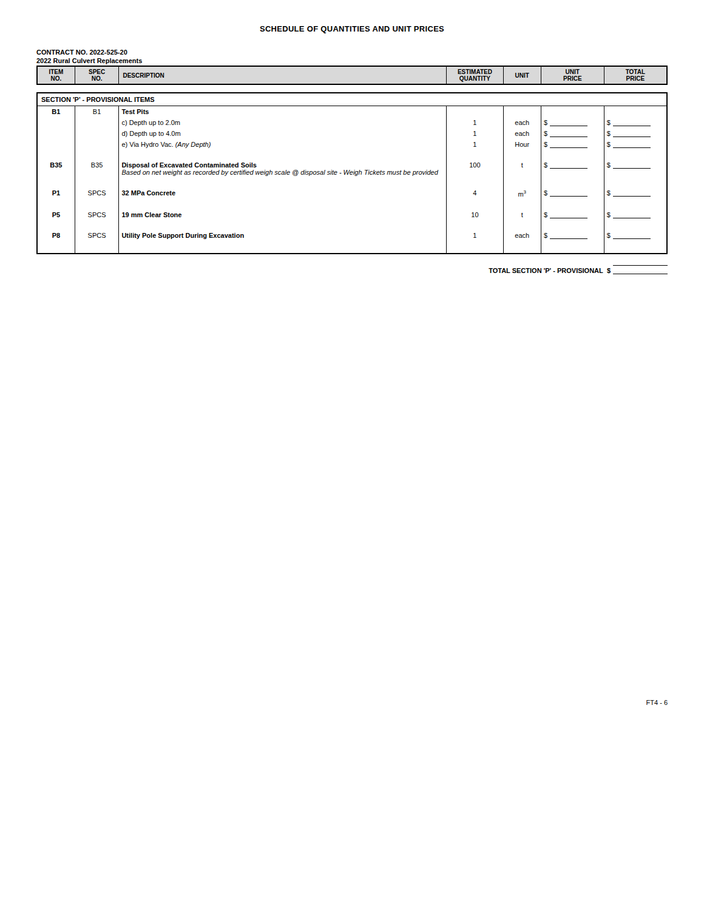SCHEDULE OF QUANTITIES AND UNIT PRICES
CONTRACT NO. 2022-525-20
2022 Rural Culvert Replacements
| ITEM NO. | SPEC NO. | DESCRIPTION | ESTIMATED QUANTITY | UNIT | UNIT PRICE | TOTAL PRICE |
| --- | --- | --- | --- | --- | --- | --- |
| SECTION 'P' - PROVISIONAL ITEMS |
| B1 | B1 | Test Pits | | | | |
| | | c) Depth up to 2.0m | 1 | each | $ | $ |
| | | d) Depth up to 4.0m | 1 | each | $ | $ |
| | | e) Via Hydro Vac. (Any Depth) | 1 | Hour | $ | $ |
| B35 | B35 | Disposal of Excavated Contaminated Soils Based on net weight as recorded by certified weigh scale @ disposal site - Weigh Tickets must be provided | 100 | t | $ | $ |
| P1 | SPCS | 32 MPa Concrete | 4 | m 3 | $ | $ |
| P5 | SPCS | 19 mm Clear Stone | 10 | t | $ | $ |
| P8 | SPCS | Utility Pole Support During Excavation | 1 | each | $ | $ |
TOTAL SECTION 'P' - PROVISIONAL $
FT4 - 6